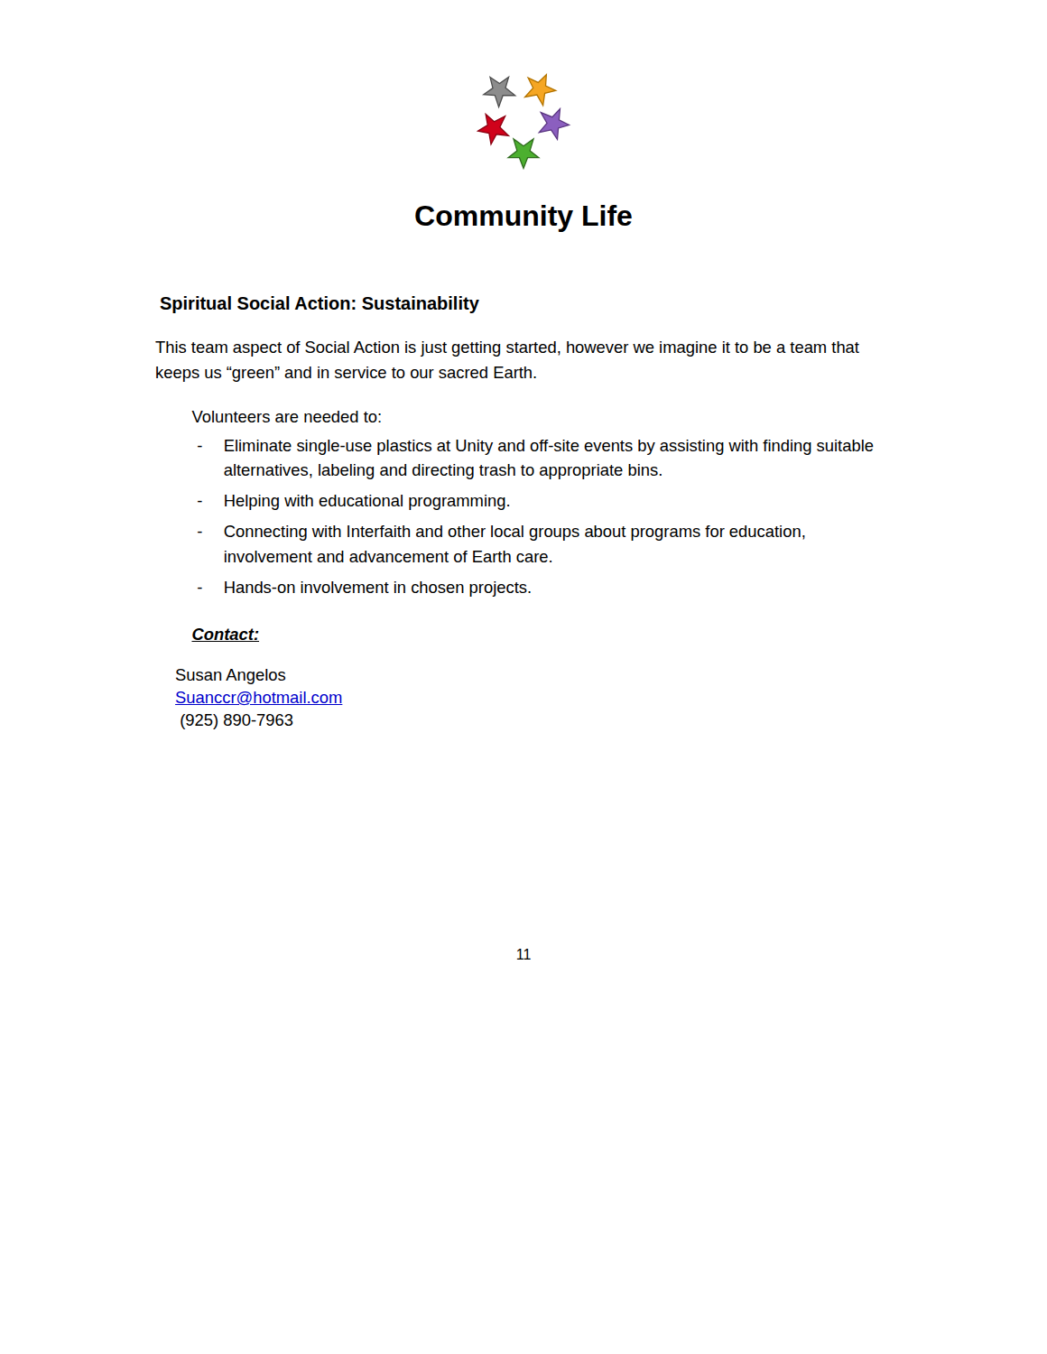Community Life
Spiritual Social Action: Sustainability
This team aspect of Social Action is just getting started, however we imagine it to be a team that keeps us “green” and in service to our sacred Earth.
Volunteers are needed to:
Eliminate single-use plastics at Unity and off-site events by assisting with finding suitable alternatives, labeling and directing trash to appropriate bins.
Helping with educational programming.
Connecting with Interfaith and other local groups about programs for education, involvement and advancement of Earth care.
Hands-on involvement in chosen projects.
Contact:
Susan Angelos
Suanccr@hotmail.com
(925) 890-7963
11